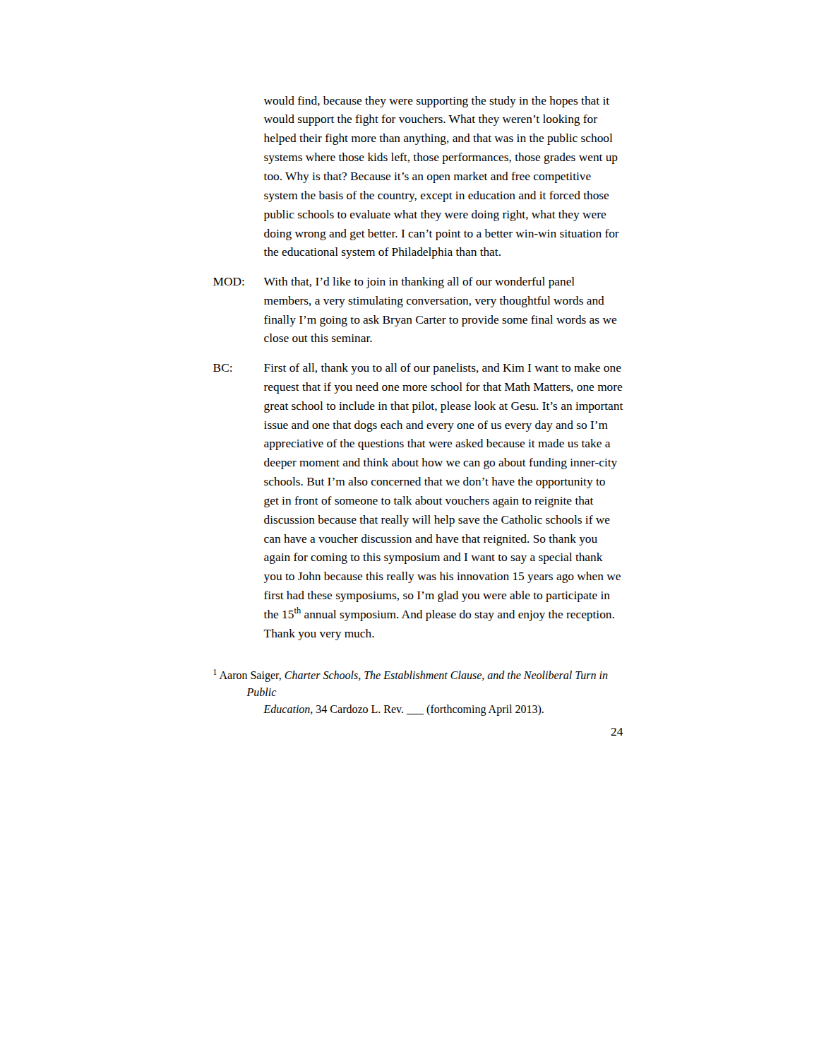would find, because they were supporting the study in the hopes that it would support the fight for vouchers. What they weren’t looking for helped their fight more than anything, and that was in the public school systems where those kids left, those performances, those grades went up too. Why is that? Because it’s an open market and free competitive system the basis of the country, except in education and it forced those public schools to evaluate what they were doing right, what they were doing wrong and get better. I can’t point to a better win-win situation for the educational system of Philadelphia than that.
MOD:
With that, I’d like to join in thanking all of our wonderful panel members, a very stimulating conversation, very thoughtful words and finally I’m going to ask Bryan Carter to provide some final words as we close out this seminar.
BC:
First of all, thank you to all of our panelists, and Kim I want to make one request that if you need one more school for that Math Matters, one more great school to include in that pilot, please look at Gesu. It’s an important issue and one that dogs each and every one of us every day and so I’m appreciative of the questions that were asked because it made us take a deeper moment and think about how we can go about funding inner-city schools. But I’m also concerned that we don’t have the opportunity to get in front of someone to talk about vouchers again to reignite that discussion because that really will help save the Catholic schools if we can have a voucher discussion and have that reignited. So thank you again for coming to this symposium and I want to say a special thank you to John because this really was his innovation 15 years ago when we first had these symposiums, so I’m glad you were able to participate in the 15th annual symposium. And please do stay and enjoy the reception. Thank you very much.
1 Aaron Saiger, Charter Schools, The Establishment Clause, and the Neoliberal Turn in Public Education, 34 Cardozo L. Rev. ___ (forthcoming April 2013).
24